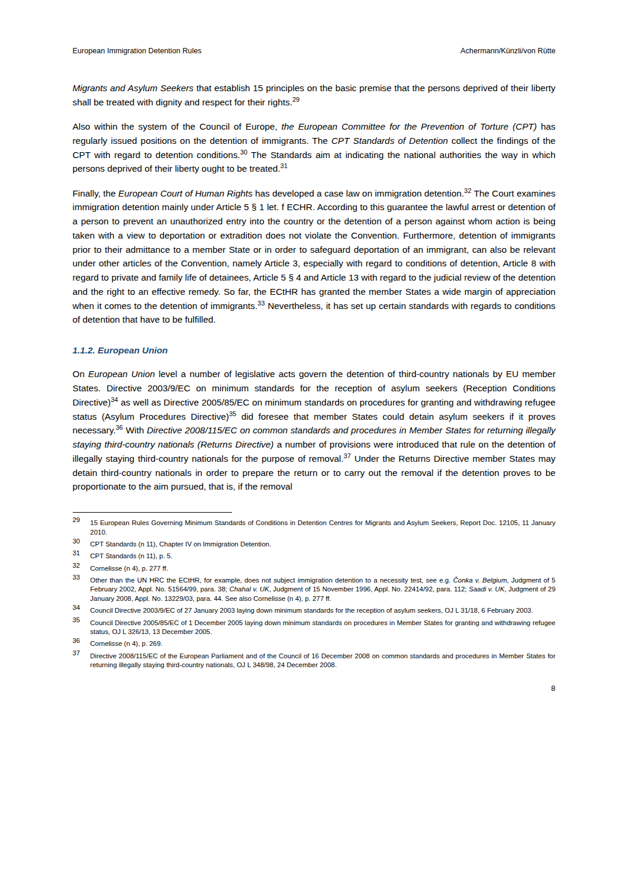European Immigration Detention Rules Achermann/Künzli/von Rütte
Migrants and Asylum Seekers that establish 15 principles on the basic premise that the persons deprived of their liberty shall be treated with dignity and respect for their rights.29
Also within the system of the Council of Europe, the European Committee for the Prevention of Torture (CPT) has regularly issued positions on the detention of immigrants. The CPT Standards of Detention collect the findings of the CPT with regard to detention conditions.30 The Standards aim at indicating the national authorities the way in which persons deprived of their liberty ought to be treated.31
Finally, the European Court of Human Rights has developed a case law on immigration detention.32 The Court examines immigration detention mainly under Article 5 § 1 let. f ECHR. According to this guarantee the lawful arrest or detention of a person to prevent an unauthorized entry into the country or the detention of a person against whom action is being taken with a view to deportation or extradition does not violate the Convention. Furthermore, detention of immigrants prior to their admittance to a member State or in order to safeguard deportation of an immigrant, can also be relevant under other articles of the Convention, namely Article 3, especially with regard to conditions of detention, Article 8 with regard to private and family life of detainees, Article 5 § 4 and Article 13 with regard to the judicial review of the detention and the right to an effective remedy. So far, the ECtHR has granted the member States a wide margin of appreciation when it comes to the detention of immigrants.33 Nevertheless, it has set up certain standards with regards to conditions of detention that have to be fulfilled.
1.1.2. European Union
On European Union level a number of legislative acts govern the detention of third-country nationals by EU member States. Directive 2003/9/EC on minimum standards for the reception of asylum seekers (Reception Conditions Directive)34 as well as Directive 2005/85/EC on minimum standards on procedures for granting and withdrawing refugee status (Asylum Procedures Directive)35 did foresee that member States could detain asylum seekers if it proves necessary.36 With Directive 2008/115/EC on common standards and procedures in Member States for returning illegally staying third-country nationals (Returns Directive) a number of provisions were introduced that rule on the detention of illegally staying third-country nationals for the purpose of removal.37 Under the Returns Directive member States may detain third-country nationals in order to prepare the return or to carry out the removal if the detention proves to be proportionate to the aim pursued, that is, if the removal
29
15 European Rules Governing Minimum Standards of Conditions in Detention Centres for Migrants and Asylum Seekers, Report Doc. 12105, 11 January 2010.
30
CPT Standards (n 11), Chapter IV on Immigration Detention.
31
CPT Standards (n 11), p. 5.
32
Cornelisse (n 4), p. 277 ff.
33
Other than the UN HRC the ECtHR, for example, does not subject immigration detention to a necessity test, see e.g. Čonka v. Belgium, Judgment of 5 February 2002, Appl. No. 51564/99, para. 38; Chahal v. UK, Judgment of 15 November 1996, Appl. No. 22414/92, para. 112; Saadi v. UK, Judgment of 29 January 2008, Appl. No. 13229/03, para. 44. See also Cornelisse (n 4), p. 277 ff.
34
Council Directive 2003/9/EC of 27 January 2003 laying down minimum standards for the reception of asylum seekers, OJ L 31/18, 6 February 2003.
35
Council Directive 2005/85/EC of 1 December 2005 laying down minimum standards on procedures in Member States for granting and withdrawing refugee status, OJ L 326/13, 13 December 2005.
36
Cornelisse (n 4), p. 269.
37
Directive 2008/115/EC of the European Parliament and of the Council of 16 December 2008 on common standards and procedures in Member States for returning illegally staying third-country nationals, OJ L 348/98, 24 December 2008.
8